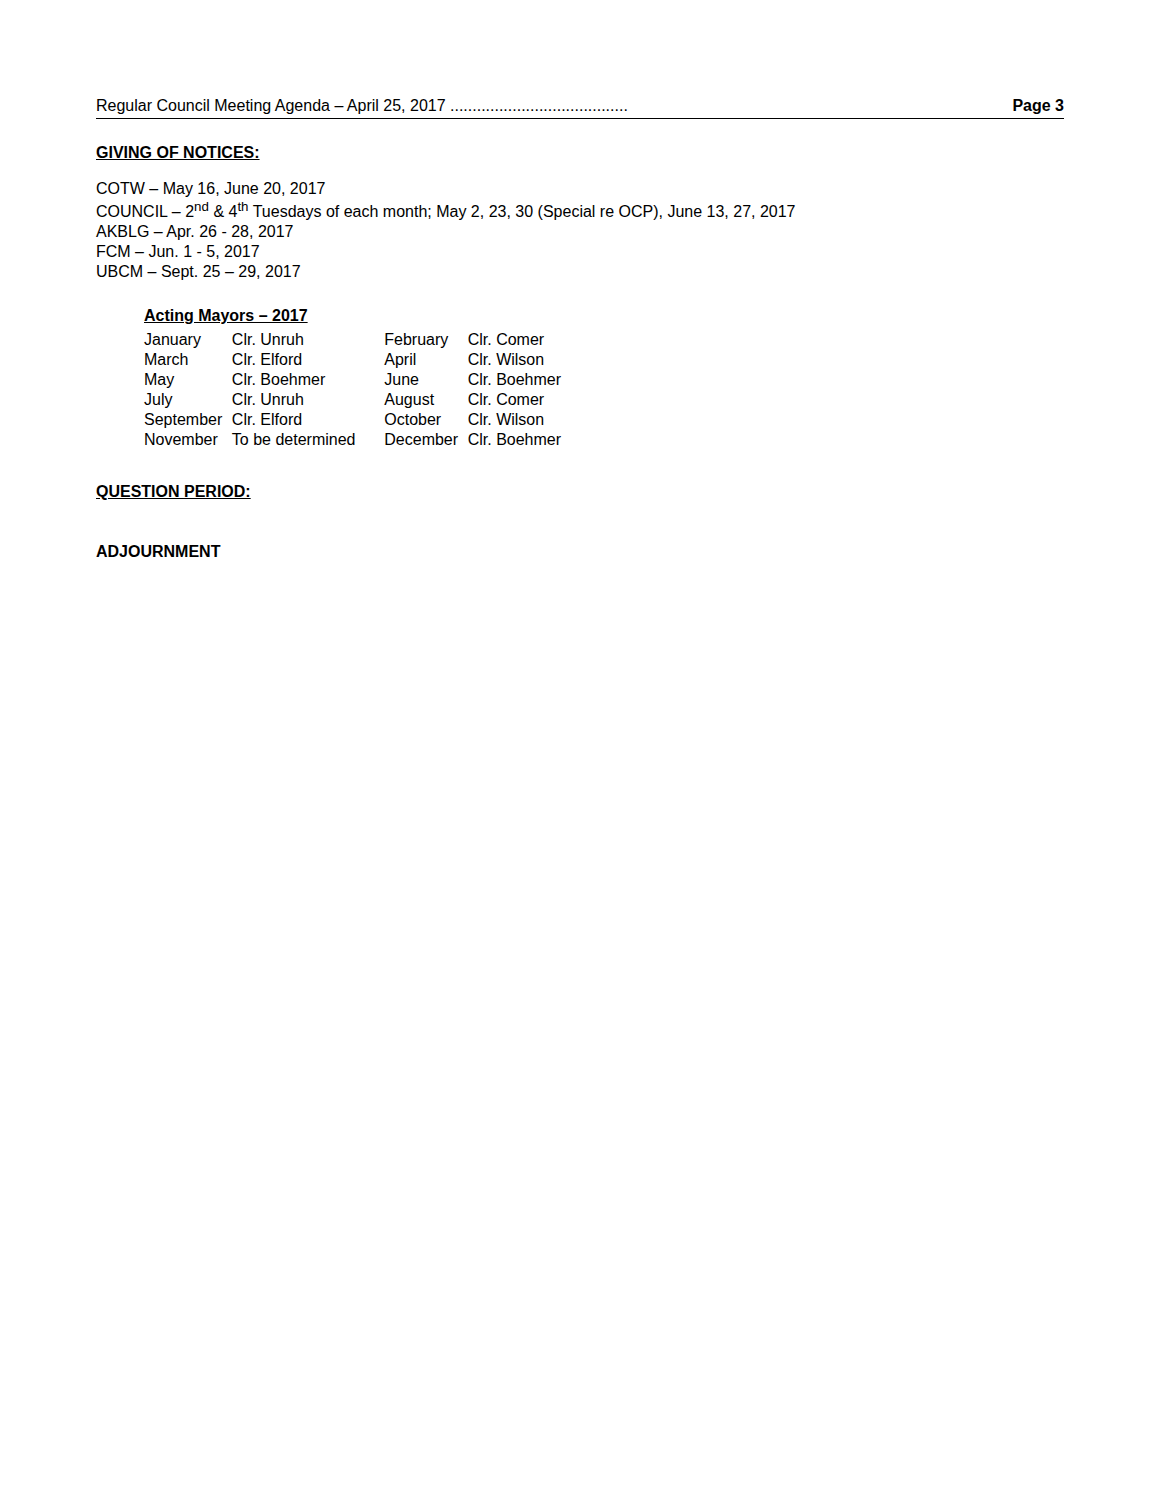Regular Council Meeting Agenda – April 25, 2017 ........................................ Page 3
GIVING OF NOTICES:
COTW – May 16, June 20, 2017
COUNCIL – 2nd & 4th Tuesdays of each month; May 2, 23, 30 (Special re OCP), June 13, 27, 2017
AKBLG – Apr. 26 - 28, 2017
FCM – Jun. 1 - 5, 2017
UBCM – Sept. 25 – 29, 2017
Acting Mayors – 2017
| January | Clr. Unruh | | February | Clr. Comer |
| March | Clr. Elford | | April | Clr. Wilson |
| May | Clr. Boehmer | | June | Clr. Boehmer |
| July | Clr. Unruh | | August | Clr. Comer |
| September | Clr. Elford | | October | Clr. Wilson |
| November | To be determined | | December | Clr. Boehmer |
QUESTION PERIOD:
ADJOURNMENT